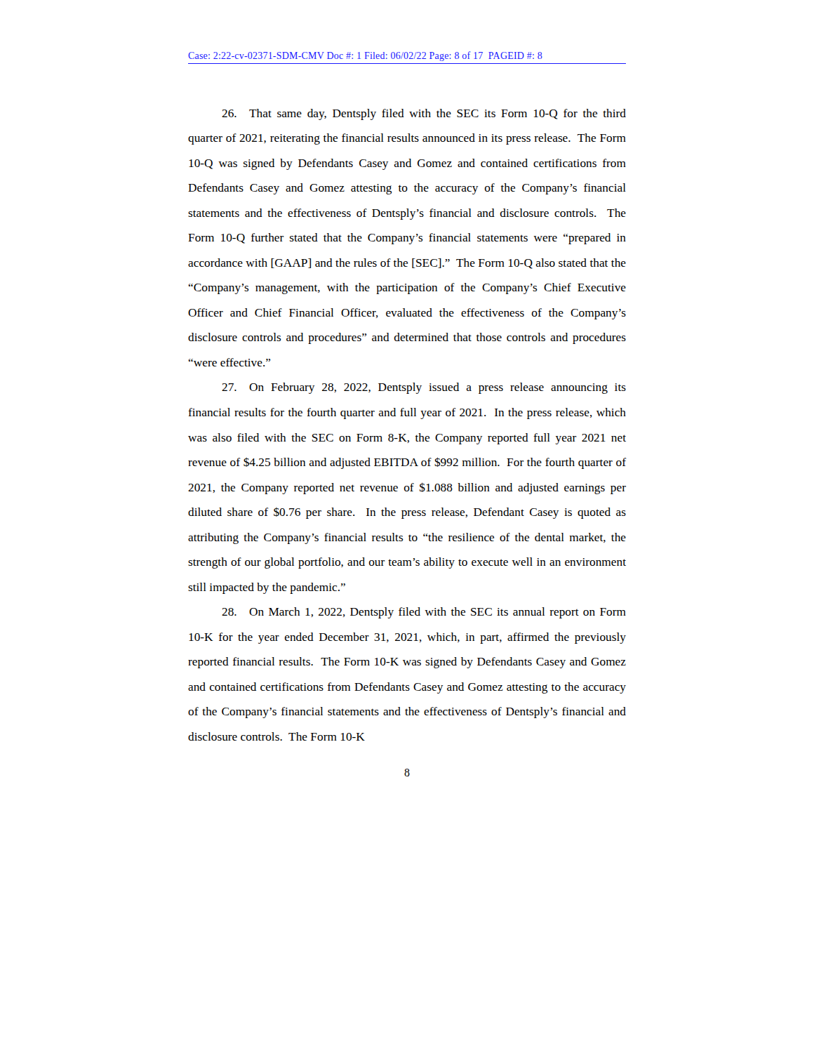Case: 2:22-cv-02371-SDM-CMV Doc #: 1 Filed: 06/02/22 Page: 8 of 17 PAGEID #: 8
26. That same day, Dentsply filed with the SEC its Form 10-Q for the third quarter of 2021, reiterating the financial results announced in its press release. The Form 10-Q was signed by Defendants Casey and Gomez and contained certifications from Defendants Casey and Gomez attesting to the accuracy of the Company’s financial statements and the effectiveness of Dentsply’s financial and disclosure controls. The Form 10-Q further stated that the Company’s financial statements were “prepared in accordance with [GAAP] and the rules of the [SEC].” The Form 10-Q also stated that the “Company’s management, with the participation of the Company’s Chief Executive Officer and Chief Financial Officer, evaluated the effectiveness of the Company’s disclosure controls and procedures” and determined that those controls and procedures “were effective.”
27. On February 28, 2022, Dentsply issued a press release announcing its financial results for the fourth quarter and full year of 2021. In the press release, which was also filed with the SEC on Form 8-K, the Company reported full year 2021 net revenue of $4.25 billion and adjusted EBITDA of $992 million. For the fourth quarter of 2021, the Company reported net revenue of $1.088 billion and adjusted earnings per diluted share of $0.76 per share. In the press release, Defendant Casey is quoted as attributing the Company’s financial results to “the resilience of the dental market, the strength of our global portfolio, and our team’s ability to execute well in an environment still impacted by the pandemic.”
28. On March 1, 2022, Dentsply filed with the SEC its annual report on Form 10-K for the year ended December 31, 2021, which, in part, affirmed the previously reported financial results. The Form 10-K was signed by Defendants Casey and Gomez and contained certifications from Defendants Casey and Gomez attesting to the accuracy of the Company’s financial statements and the effectiveness of Dentsply’s financial and disclosure controls. The Form 10-K
8